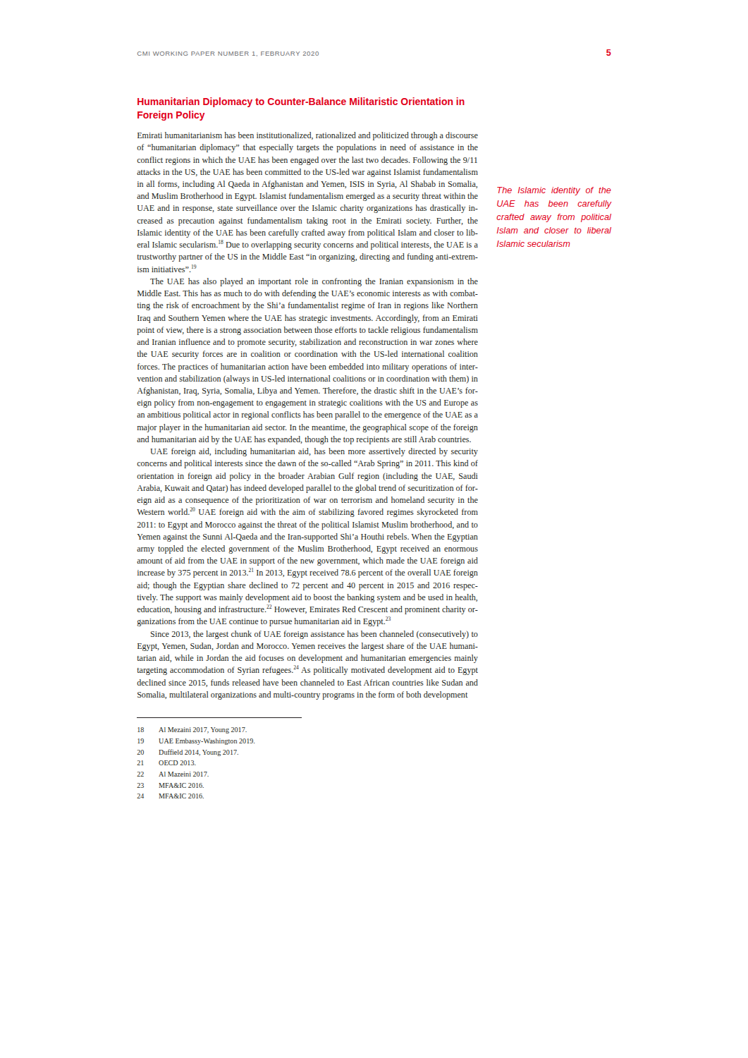CMI WORKING PAPER NUMBER 1, FEBRUARY 2020 5
Humanitarian Diplomacy to Counter-Balance Militaristic Orientation in Foreign Policy
Emirati humanitarianism has been institutionalized, rationalized and politicized through a discourse of “humanitarian diplomacy” that especially targets the populations in need of assistance in the conflict regions in which the UAE has been engaged over the last two decades. Following the 9/11 attacks in the US, the UAE has been committed to the US-led war against Islamist fundamentalism in all forms, including Al Qaeda in Afghanistan and Yemen, ISIS in Syria, Al Shabab in Somalia, and Muslim Brotherhood in Egypt. Islamist fundamentalism emerged as a security threat within the UAE and in response, state surveillance over the Islamic charity organizations has drastically increased as precaution against fundamentalism taking root in the Emirati society. Further, the Islamic identity of the UAE has been carefully crafted away from political Islam and closer to liberal Islamic secularism.18 Due to overlapping security concerns and political interests, the UAE is a trustworthy partner of the US in the Middle East “in organizing, directing and funding anti-extremism initiatives”.19
The UAE has also played an important role in confronting the Iranian expansionism in the Middle East. This has as much to do with defending the UAE’s economic interests as with combatting the risk of encroachment by the Shi’a fundamentalist regime of Iran in regions like Northern Iraq and Southern Yemen where the UAE has strategic investments. Accordingly, from an Emirati point of view, there is a strong association between those efforts to tackle religious fundamentalism and Iranian influence and to promote security, stabilization and reconstruction in war zones where the UAE security forces are in coalition or coordination with the US-led international coalition forces. The practices of humanitarian action have been embedded into military operations of intervention and stabilization (always in US-led international coalitions or in coordination with them) in Afghanistan, Iraq, Syria, Somalia, Libya and Yemen. Therefore, the drastic shift in the UAE’s foreign policy from non-engagement to engagement in strategic coalitions with the US and Europe as an ambitious political actor in regional conflicts has been parallel to the emergence of the UAE as a major player in the humanitarian aid sector. In the meantime, the geographical scope of the foreign and humanitarian aid by the UAE has expanded, though the top recipients are still Arab countries.
UAE foreign aid, including humanitarian aid, has been more assertively directed by security concerns and political interests since the dawn of the so-called “Arab Spring” in 2011. This kind of orientation in foreign aid policy in the broader Arabian Gulf region (including the UAE, Saudi Arabia, Kuwait and Qatar) has indeed developed parallel to the global trend of securitization of foreign aid as a consequence of the prioritization of war on terrorism and homeland security in the Western world.20 UAE foreign aid with the aim of stabilizing favored regimes skyrocketed from 2011: to Egypt and Morocco against the threat of the political Islamist Muslim brotherhood, and to Yemen against the Sunni Al-Qaeda and the Iran-supported Shi’a Houthi rebels. When the Egyptian army toppled the elected government of the Muslim Brotherhood, Egypt received an enormous amount of aid from the UAE in support of the new government, which made the UAE foreign aid increase by 375 percent in 2013.21 In 2013, Egypt received 78.6 percent of the overall UAE foreign aid; though the Egyptian share declined to 72 percent and 40 percent in 2015 and 2016 respectively. The support was mainly development aid to boost the banking system and be used in health, education, housing and infrastructure.22 However, Emirates Red Crescent and prominent charity organizations from the UAE continue to pursue humanitarian aid in Egypt.23
Since 2013, the largest chunk of UAE foreign assistance has been channeled (consecutively) to Egypt, Yemen, Sudan, Jordan and Morocco. Yemen receives the largest share of the UAE humanitarian aid, while in Jordan the aid focuses on development and humanitarian emergencies mainly targeting accommodation of Syrian refugees.24 As politically motivated development aid to Egypt declined since 2015, funds released have been channeled to East African countries like Sudan and Somalia, multilateral organizations and multi-country programs in the form of both development
Al Mezaini 2017, Young 2017.
UAE Embassy-Washington 2019.
Duffield 2014, Young 2017.
OECD 2013.
Al Mazeini 2017.
MFA&IC 2016.
MFA&IC 2016.
The Islamic identity of the UAE has been carefully crafted away from political Islam and closer to liberal Islamic secularism